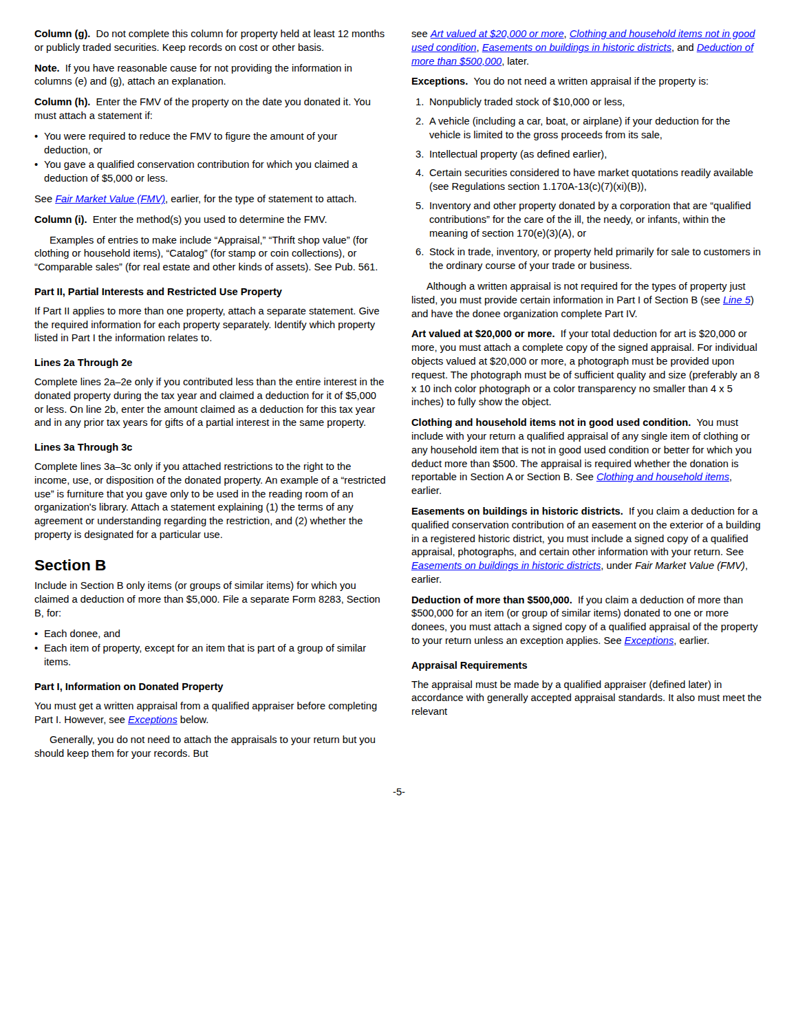Column (g). Do not complete this column for property held at least 12 months or publicly traded securities. Keep records on cost or other basis.
Note. If you have reasonable cause for not providing the information in columns (e) and (g), attach an explanation.
Column (h). Enter the FMV of the property on the date you donated it. You must attach a statement if:
You were required to reduce the FMV to figure the amount of your deduction, or
You gave a qualified conservation contribution for which you claimed a deduction of $5,000 or less.
See Fair Market Value (FMV), earlier, for the type of statement to attach.
Column (i). Enter the method(s) you used to determine the FMV.
Examples of entries to make include “Appraisal,” “Thrift shop value” (for clothing or household items), “Catalog” (for stamp or coin collections), or “Comparable sales” (for real estate and other kinds of assets). See Pub. 561.
Part II, Partial Interests and Restricted Use Property
If Part II applies to more than one property, attach a separate statement. Give the required information for each property separately. Identify which property listed in Part I the information relates to.
Lines 2a Through 2e
Complete lines 2a–2e only if you contributed less than the entire interest in the donated property during the tax year and claimed a deduction for it of $5,000 or less. On line 2b, enter the amount claimed as a deduction for this tax year and in any prior tax years for gifts of a partial interest in the same property.
Lines 3a Through 3c
Complete lines 3a–3c only if you attached restrictions to the right to the income, use, or disposition of the donated property. An example of a “restricted use” is furniture that you gave only to be used in the reading room of an organization's library. Attach a statement explaining (1) the terms of any agreement or understanding regarding the restriction, and (2) whether the property is designated for a particular use.
Section B
Include in Section B only items (or groups of similar items) for which you claimed a deduction of more than $5,000. File a separate Form 8283, Section B, for:
Each donee, and
Each item of property, except for an item that is part of a group of similar items.
Part I, Information on Donated Property
You must get a written appraisal from a qualified appraiser before completing Part I. However, see Exceptions below.
Generally, you do not need to attach the appraisals to your return but you should keep them for your records. But
see Art valued at $20,000 or more, Clothing and household items not in good used condition, Easements on buildings in historic districts, and Deduction of more than $500,000, later.
Exceptions. You do not need a written appraisal if the property is:
Nonpublicly traded stock of $10,000 or less,
A vehicle (including a car, boat, or airplane) if your deduction for the vehicle is limited to the gross proceeds from its sale,
Intellectual property (as defined earlier),
Certain securities considered to have market quotations readily available (see Regulations section 1.170A-13(c)(7)(xi)(B)),
Inventory and other property donated by a corporation that are “qualified contributions” for the care of the ill, the needy, or infants, within the meaning of section 170(e)(3)(A), or
Stock in trade, inventory, or property held primarily for sale to customers in the ordinary course of your trade or business.
Although a written appraisal is not required for the types of property just listed, you must provide certain information in Part I of Section B (see Line 5) and have the donee organization complete Part IV.
Art valued at $20,000 or more. If your total deduction for art is $20,000 or more, you must attach a complete copy of the signed appraisal. For individual objects valued at $20,000 or more, a photograph must be provided upon request. The photograph must be of sufficient quality and size (preferably an 8 x 10 inch color photograph or a color transparency no smaller than 4 x 5 inches) to fully show the object.
Clothing and household items not in good used condition. You must include with your return a qualified appraisal of any single item of clothing or any household item that is not in good used condition or better for which you deduct more than $500. The appraisal is required whether the donation is reportable in Section A or Section B. See Clothing and household items, earlier.
Easements on buildings in historic districts. If you claim a deduction for a qualified conservation contribution of an easement on the exterior of a building in a registered historic district, you must include a signed copy of a qualified appraisal, photographs, and certain other information with your return. See Easements on buildings in historic districts, under Fair Market Value (FMV), earlier.
Deduction of more than $500,000. If you claim a deduction of more than $500,000 for an item (or group of similar items) donated to one or more donees, you must attach a signed copy of a qualified appraisal of the property to your return unless an exception applies. See Exceptions, earlier.
Appraisal Requirements
The appraisal must be made by a qualified appraiser (defined later) in accordance with generally accepted appraisal standards. It also must meet the relevant
-5-